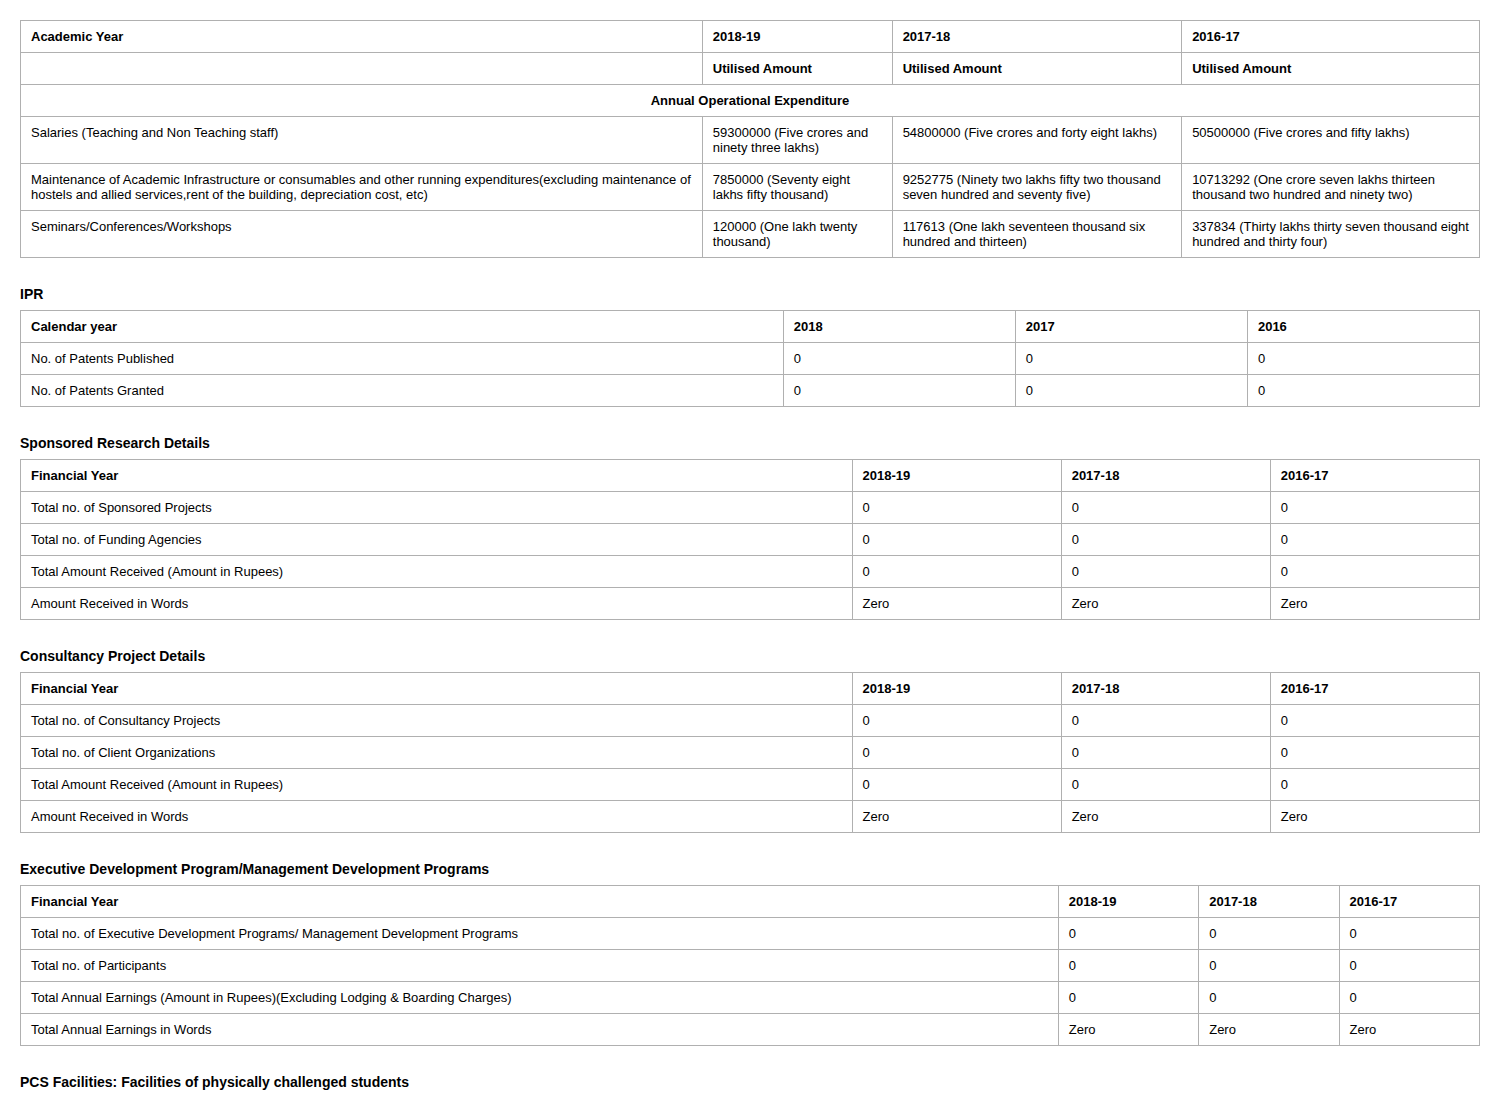| Academic Year | 2018-19 | 2017-18 | 2016-17 |
| --- | --- | --- | --- |
| | Utilised Amount | Utilised Amount | Utilised Amount |
| Annual Operational Expenditure |
| Salaries (Teaching and Non Teaching staff) | 59300000 (Five crores and ninety three lakhs) | 54800000 (Five crores and forty eight lakhs) | 50500000 (Five crores and fifty lakhs) |
| Maintenance of Academic Infrastructure or consumables and other running expenditures(excluding maintenance of hostels and allied services,rent of the building, depreciation cost, etc) | 7850000 (Seventy eight lakhs fifty thousand) | 9252775 (Ninety two lakhs fifty two thousand seven hundred and seventy five) | 10713292 (One crore seven lakhs thirteen thousand two hundred and ninety two) |
| Seminars/Conferences/Workshops | 120000 (One lakh twenty thousand) | 117613 (One lakh seventeen thousand six hundred and thirteen) | 337834 (Thirty lakhs thirty seven thousand eight hundred and thirty four) |
IPR
| Calendar year | 2018 | 2017 | 2016 |
| --- | --- | --- | --- |
| No. of Patents Published | 0 | 0 | 0 |
| No. of Patents Granted | 0 | 0 | 0 |
Sponsored Research Details
| Financial Year | 2018-19 | 2017-18 | 2016-17 |
| --- | --- | --- | --- |
| Total no. of Sponsored Projects | 0 | 0 | 0 |
| Total no. of Funding Agencies | 0 | 0 | 0 |
| Total Amount Received (Amount in Rupees) | 0 | 0 | 0 |
| Amount Received in Words | Zero | Zero | Zero |
Consultancy Project Details
| Financial Year | 2018-19 | 2017-18 | 2016-17 |
| --- | --- | --- | --- |
| Total no. of Consultancy Projects | 0 | 0 | 0 |
| Total no. of Client Organizations | 0 | 0 | 0 |
| Total Amount Received (Amount in Rupees) | 0 | 0 | 0 |
| Amount Received in Words | Zero | Zero | Zero |
Executive Development Program/Management Development Programs
| Financial Year | 2018-19 | 2017-18 | 2016-17 |
| --- | --- | --- | --- |
| Total no. of Executive Development Programs/ Management Development Programs | 0 | 0 | 0 |
| Total no. of Participants | 0 | 0 | 0 |
| Total Annual Earnings (Amount in Rupees)(Excluding Lodging & Boarding Charges) | 0 | 0 | 0 |
| Total Annual Earnings in Words | Zero | Zero | Zero |
PCS Facilities: Facilities of physically challenged students